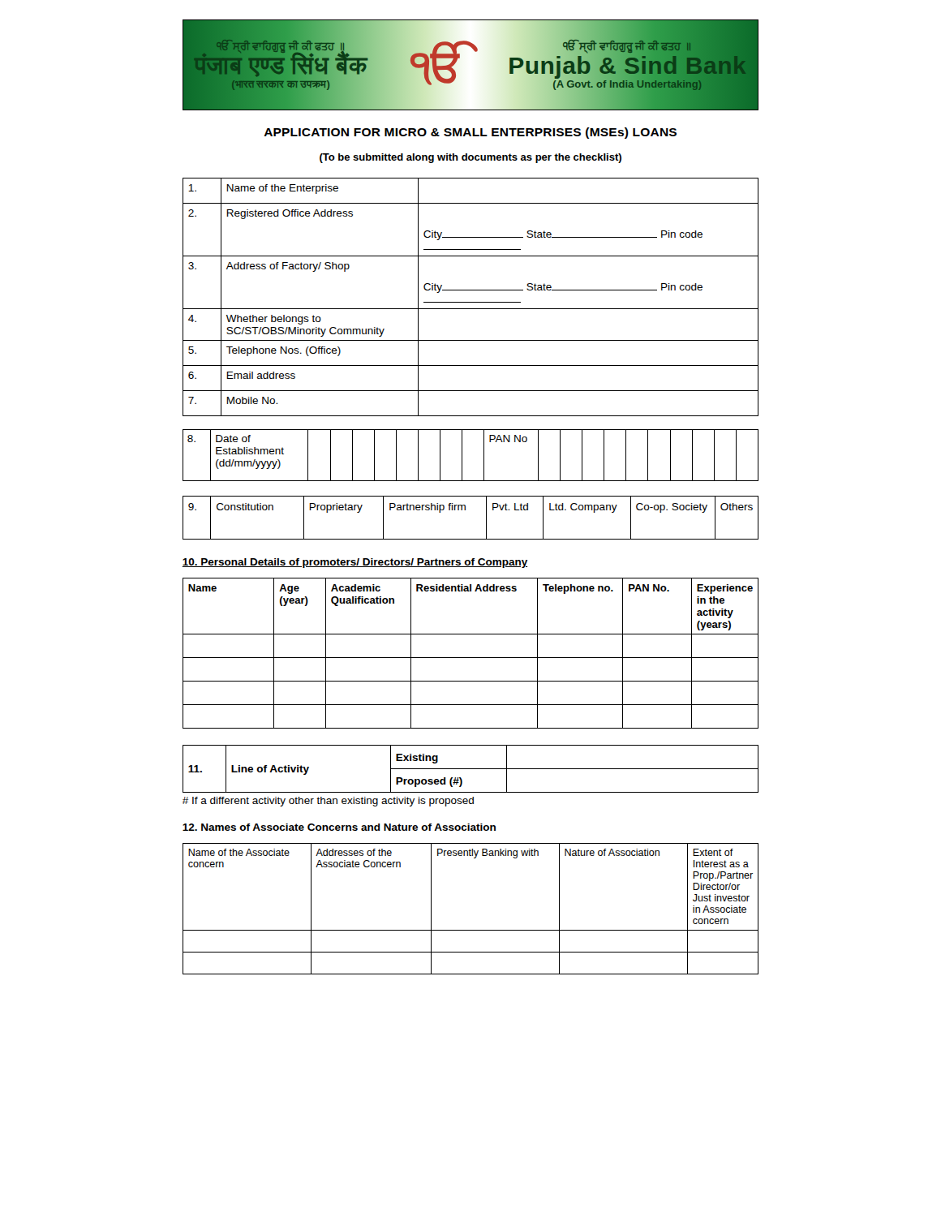ੴ ਸ੍ਰੀ ਵਾਹਿਗੁਰੂ ਜੀ ਕੀ ਫਤਹ ॥
पंजाब एण्ड सिंध बैंक
(भारत सरकार का उपक्रम)
ੴ
ੴ ਸ੍ਰੀ ਵਾਹਿਗੁਰੂ ਜੀ ਕੀ ਫਤਹ ॥
Punjab & Sind Bank
(A Govt. of India Undertaking)
APPLICATION FOR MICRO & SMALL ENTERPRISES (MSEs) LOANS
(To be submitted along with documents as per the checklist)
| 1. | Name of the Enterprise | |
| 2. | Registered Office Address | City State Pin code |
| 3. | Address of Factory/ Shop | City State Pin code |
| 4. | Whether belongs to SC/ST/OBS/Minority Community | |
| 5. | Telephone Nos. (Office) | |
| 6. | Email address | |
| 7. | Mobile No. | |
| 8. | Date of Establishment (dd/mm/yyyy) | | | | | | | | | PAN No | | | | | | | | | | |
| 9. | Constitution | Proprietary | Partnership firm | Pvt. Ltd | Ltd. Company | Co-op. Society | Others |
10. Personal Details of promoters/ Directors/ Partners of Company
| Name | Age (year) | Academic Qualification | Residential Address | Telephone no. | PAN No. | Experience in the activity (years) |
| --- | --- | --- | --- | --- | --- | --- |
| 11. | Line of Activity | Existing | |
| Proposed (#) | |
# If a different activity other than existing activity is proposed
12. Names of Associate Concerns and Nature of Association
| Name of the Associate concern | Addresses of the Associate Concern | Presently Banking with | Nature of Association | Extent of Interest as a Prop./Partner Director/or Just investor in Associate concern |
| --- | --- | --- | --- | --- |